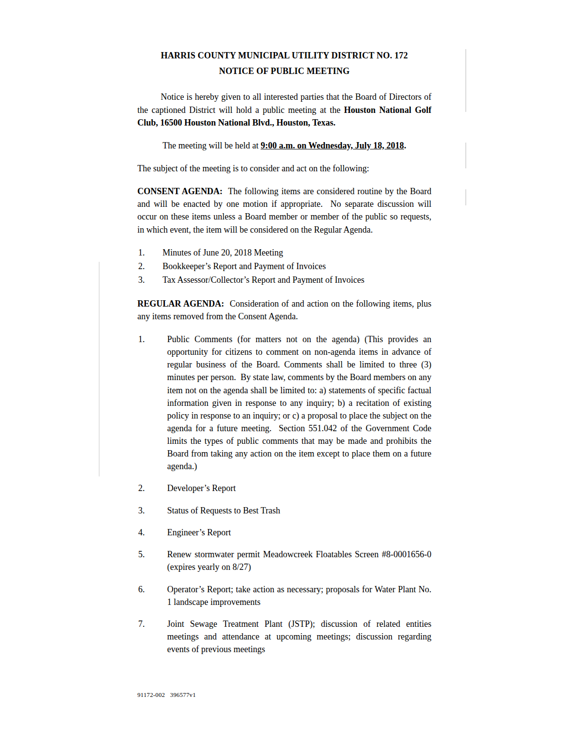HARRIS COUNTY MUNICIPAL UTILITY DISTRICT NO. 172
NOTICE OF PUBLIC MEETING
Notice is hereby given to all interested parties that the Board of Directors of the captioned District will hold a public meeting at the Houston National Golf Club, 16500 Houston National Blvd., Houston, Texas.
The meeting will be held at 9:00 a.m. on Wednesday, July 18, 2018.
The subject of the meeting is to consider and act on the following:
CONSENT AGENDA: The following items are considered routine by the Board and will be enacted by one motion if appropriate. No separate discussion will occur on these items unless a Board member or member of the public so requests, in which event, the item will be considered on the Regular Agenda.
| 1. | Minutes of June 20, 2018 Meeting |
| 2. | Bookkeeper’s Report and Payment of Invoices |
| 3. | Tax Assessor/Collector’s Report and Payment of Invoices |
REGULAR AGENDA: Consideration of and action on the following items, plus any items removed from the Consent Agenda.
| 1. | Public Comments (for matters not on the agenda) (This provides an opportunity for citizens to comment on non-agenda items in advance of regular business of the Board. Comments shall be limited to three (3) minutes per person. By state law, comments by the Board members on any item not on the agenda shall be limited to: a) statements of specific factual information given in response to any inquiry; b) a recitation of existing policy in response to an inquiry; or c) a proposal to place the subject on the agenda for a future meeting. Section 551.042 of the Government Code limits the types of public comments that may be made and prohibits the Board from taking any action on the item except to place them on a future agenda.) |
| 2. | Developer’s Report |
| 3. | Status of Requests to Best Trash |
| 4. | Engineer’s Report |
| 5. | Renew stormwater permit Meadowcreek Floatables Screen #8-0001656-0 (expires yearly on 8/27) |
| 6. | Operator’s Report; take action as necessary; proposals for Water Plant No. 1 landscape improvements |
| 7. | Joint Sewage Treatment Plant (JSTP); discussion of related entities meetings and attendance at upcoming meetings; discussion regarding events of previous meetings |
91172-002 396577v1